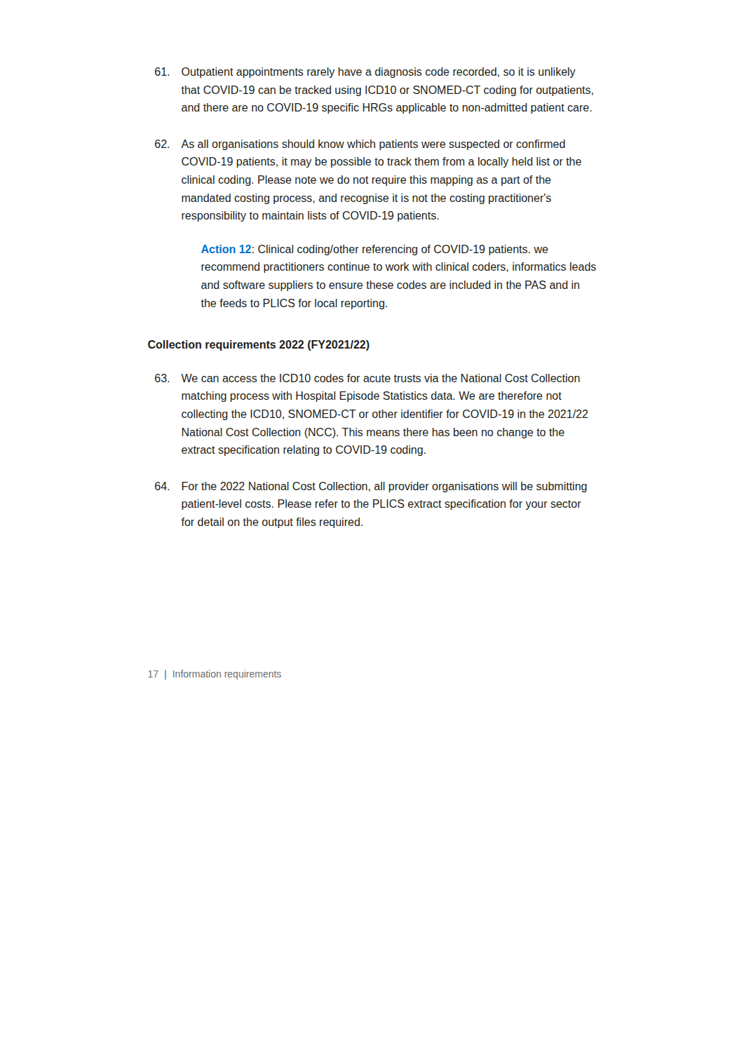Outpatient appointments rarely have a diagnosis code recorded, so it is unlikely that COVID-19 can be tracked using ICD10 or SNOMED-CT coding for outpatients, and there are no COVID-19 specific HRGs applicable to non-admitted patient care.
As all organisations should know which patients were suspected or confirmed COVID-19 patients, it may be possible to track them from a locally held list or the clinical coding. Please note we do not require this mapping as a part of the mandated costing process, and recognise it is not the costing practitioner's responsibility to maintain lists of COVID-19 patients.
Action 12: Clinical coding/other referencing of COVID-19 patients. we recommend practitioners continue to work with clinical coders, informatics leads and software suppliers to ensure these codes are included in the PAS and in the feeds to PLICS for local reporting.
Collection requirements 2022 (FY2021/22)
We can access the ICD10 codes for acute trusts via the National Cost Collection matching process with Hospital Episode Statistics data. We are therefore not collecting the ICD10, SNOMED-CT or other identifier for COVID-19 in the 2021/22 National Cost Collection (NCC). This means there has been no change to the extract specification relating to COVID-19 coding.
For the 2022 National Cost Collection, all provider organisations will be submitting patient-level costs. Please refer to the PLICS extract specification for your sector for detail on the output files required.
17|Information requirements